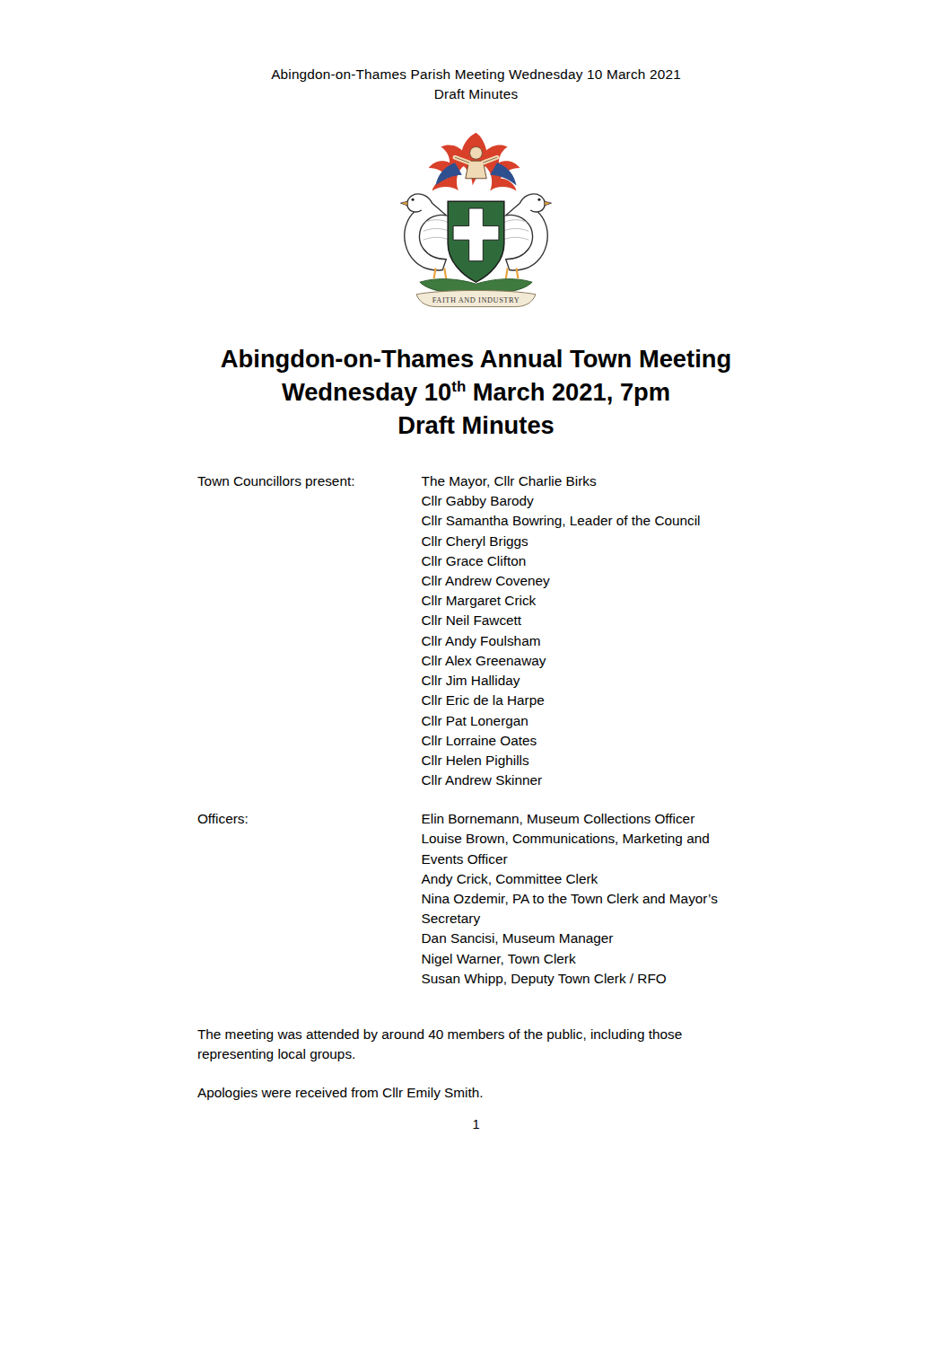Abingdon-on-Thames Parish Meeting Wednesday 10 March 2021
Draft Minutes
FAITH AND INDUSTRY
Abingdon-on-Thames Annual Town Meeting Wednesday 10th March 2021, 7pm Draft Minutes
| Town Councillors present: | The Mayor, Cllr Charlie Birks Cllr Gabby Barody Cllr Samantha Bowring, Leader of the Council Cllr Cheryl Briggs Cllr Grace Clifton Cllr Andrew Coveney Cllr Margaret Crick Cllr Neil Fawcett Cllr Andy Foulsham Cllr Alex Greenaway Cllr Jim Halliday Cllr Eric de la Harpe Cllr Pat Lonergan Cllr Lorraine Oates Cllr Helen Pighills Cllr Andrew Skinner |
| Officers: | Elin Bornemann, Museum Collections Officer Louise Brown, Communications, Marketing and Events Officer Andy Crick, Committee Clerk Nina Ozdemir, PA to the Town Clerk and Mayor’s Secretary Dan Sancisi, Museum Manager Nigel Warner, Town Clerk Susan Whipp, Deputy Town Clerk / RFO |
The meeting was attended by around 40 members of the public, including those representing local groups.
Apologies were received from Cllr Emily Smith.
1